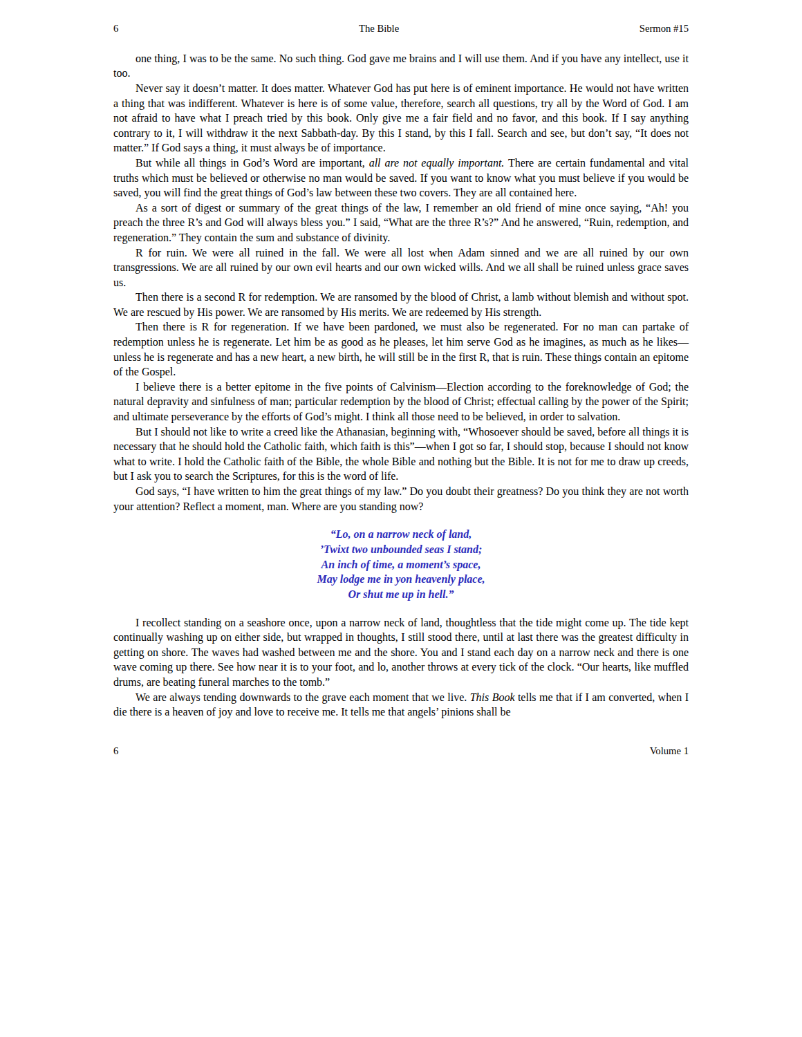6 The Bible Sermon #15
one thing, I was to be the same. No such thing. God gave me brains and I will use them. And if you have any intellect, use it too.
Never say it doesn’t matter. It does matter. Whatever God has put here is of eminent importance. He would not have written a thing that was indifferent. Whatever is here is of some value, therefore, search all questions, try all by the Word of God. I am not afraid to have what I preach tried by this book. Only give me a fair field and no favor, and this book. If I say anything contrary to it, I will withdraw it the next Sabbath-day. By this I stand, by this I fall. Search and see, but don’t say, “It does not matter.” If God says a thing, it must always be of importance.
But while all things in God’s Word are important, all are not equally important. There are certain fundamental and vital truths which must be believed or otherwise no man would be saved. If you want to know what you must believe if you would be saved, you will find the great things of God’s law between these two covers. They are all contained here.
As a sort of digest or summary of the great things of the law, I remember an old friend of mine once saying, “Ah! you preach the three R’s and God will always bless you.” I said, “What are the three R’s?” And he answered, “Ruin, redemption, and regeneration.” They contain the sum and substance of divinity.
R for ruin. We were all ruined in the fall. We were all lost when Adam sinned and we are all ruined by our own transgressions. We are all ruined by our own evil hearts and our own wicked wills. And we all shall be ruined unless grace saves us.
Then there is a second R for redemption. We are ransomed by the blood of Christ, a lamb without blemish and without spot. We are rescued by His power. We are ransomed by His merits. We are redeemed by His strength.
Then there is R for regeneration. If we have been pardoned, we must also be regenerated. For no man can partake of redemption unless he is regenerate. Let him be as good as he pleases, let him serve God as he imagines, as much as he likes—unless he is regenerate and has a new heart, a new birth, he will still be in the first R, that is ruin. These things contain an epitome of the Gospel.
I believe there is a better epitome in the five points of Calvinism—Election according to the foreknowledge of God; the natural depravity and sinfulness of man; particular redemption by the blood of Christ; effectual calling by the power of the Spirit; and ultimate perseverance by the efforts of God’s might. I think all those need to be believed, in order to salvation.
But I should not like to write a creed like the Athanasian, beginning with, “Whosoever should be saved, before all things it is necessary that he should hold the Catholic faith, which faith is this”—when I got so far, I should stop, because I should not know what to write. I hold the Catholic faith of the Bible, the whole Bible and nothing but the Bible. It is not for me to draw up creeds, but I ask you to search the Scriptures, for this is the word of life.
God says, “I have written to him the great things of my law.” Do you doubt their greatness? Do you think they are not worth your attention? Reflect a moment, man. Where are you standing now?
“Lo, on a narrow neck of land,
’Twixt two unbounded seas I stand;
An inch of time, a moment’s space,
May lodge me in yon heavenly place,
Or shut me up in hell.”
I recollect standing on a seashore once, upon a narrow neck of land, thoughtless that the tide might come up. The tide kept continually washing up on either side, but wrapped in thoughts, I still stood there, until at last there was the greatest difficulty in getting on shore. The waves had washed between me and the shore. You and I stand each day on a narrow neck and there is one wave coming up there. See how near it is to your foot, and lo, another throws at every tick of the clock. “Our hearts, like muffled drums, are beating funeral marches to the tomb.”
We are always tending downwards to the grave each moment that we live. This Book tells me that if I am converted, when I die there is a heaven of joy and love to receive me. It tells me that angels’ pinions shall be
6 Volume 1